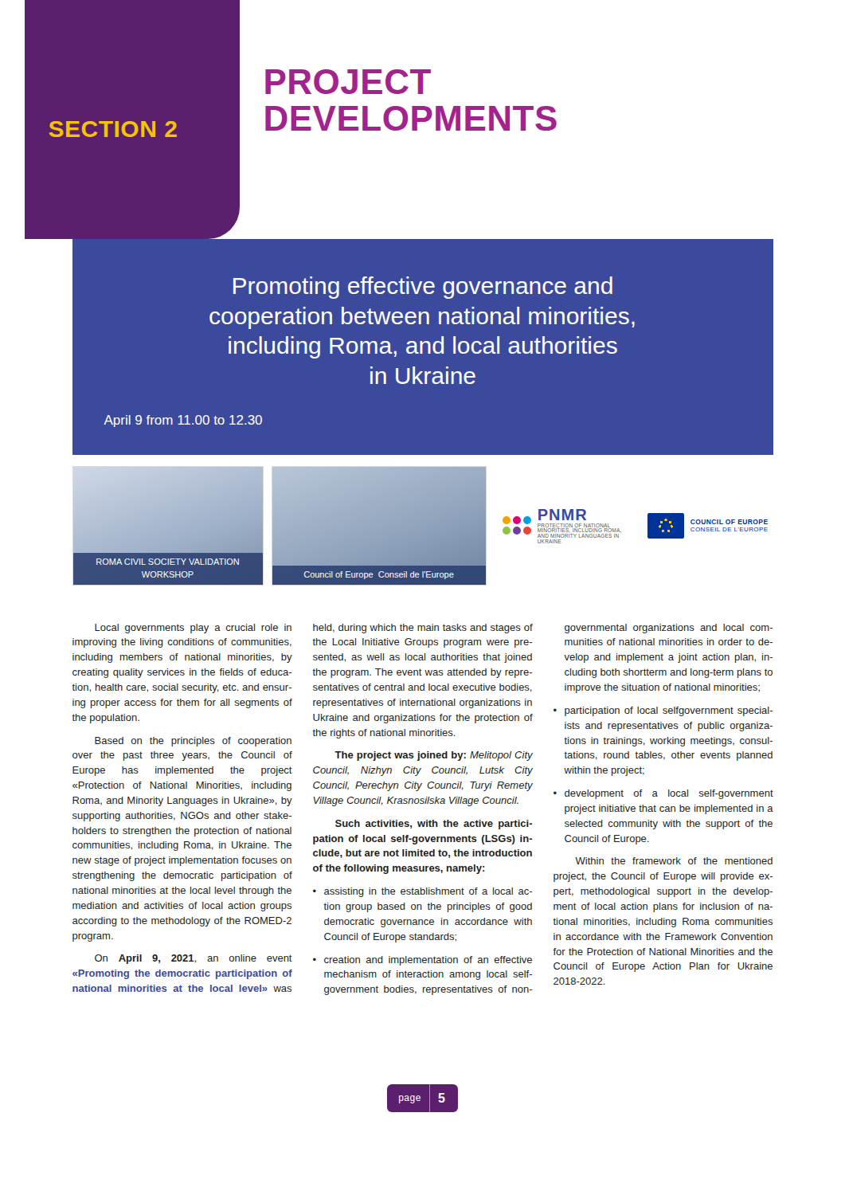Section 2
Project
Developments
Promoting effective governance and
cooperation between national minorities,
including Roma, and local authorities
in Ukraine
April 9 from 11.00 to 12.30
ROMA CIVIL SOCIETY VALIDATION WORKSHOP
Council of Europe Conseil de l'Europe
PNMR PROTECTION OF NATIONAL MINORITIES, INCLUDING ROMA, AND MINORITY LANGUAGES IN UKRAINE
COUNCIL OF EUROPE CONSEIL DE L'EUROPE
Local governments play a crucial role in improving the living conditions of communities, including members of national minorities, by creating quality services in the fields of education, health care, social security, etc. and ensuring proper access for them for all segments of the population.
Based on the principles of cooperation over the past three years, the Council of Europe has implemented the project «Protection of National Minorities, including Roma, and Minority Languages in Ukraine», by supporting authorities, NGOs and other stakeholders to strengthen the protection of national communities, including Roma, in Ukraine. The new stage of project implementation focuses on strengthening the democratic participation of national minorities at the local level through the mediation and activities of local action groups according to the methodology of the ROMED-2 program.
On April 9, 2021, an online event «Promoting the democratic participation of national minorities at the local level» was held, during which the main tasks and stages of the Local Initiative Groups program were presented, as well as local authorities that joined the program. The event was attended by representatives of central and local executive bodies, representatives of international organizations in Ukraine and organizations for the protection of the rights of national minorities.
The project was joined by: Melitopol City Council, Nizhyn City Council, Lutsk City Council, Perechyn City Council, Turyi Remety Village Council, Krasnosilska Village Council.
Such activities, with the active participation of local self-governments (LSGs) include, but are not limited to, the introduction of the following measures, namely:
assisting in the establishment of a local action group based on the principles of good democratic governance in accordance with Council of Europe standards;
creation and implementation of an effective mechanism of interaction among local selfgovernment bodies, representatives of non-governmental organizations and local communities of national minorities in order to develop and implement a joint action plan, including both shortterm and long-term plans to improve the situation of national minorities;
participation of local selfgovernment specialists and representatives of public organizations in trainings, working meetings, consultations, round tables, other events planned within the project;
development of a local self-government project initiative that can be implemented in a selected community with the support of the Council of Europe.
Within the framework of the mentioned project, the Council of Europe will provide expert, methodological support in the development of local action plans for inclusion of national minorities, including Roma communities in accordance with the Framework Convention for the Protection of National Minorities and the Council of Europe Action Plan for Ukraine 2018-2022.
page
5